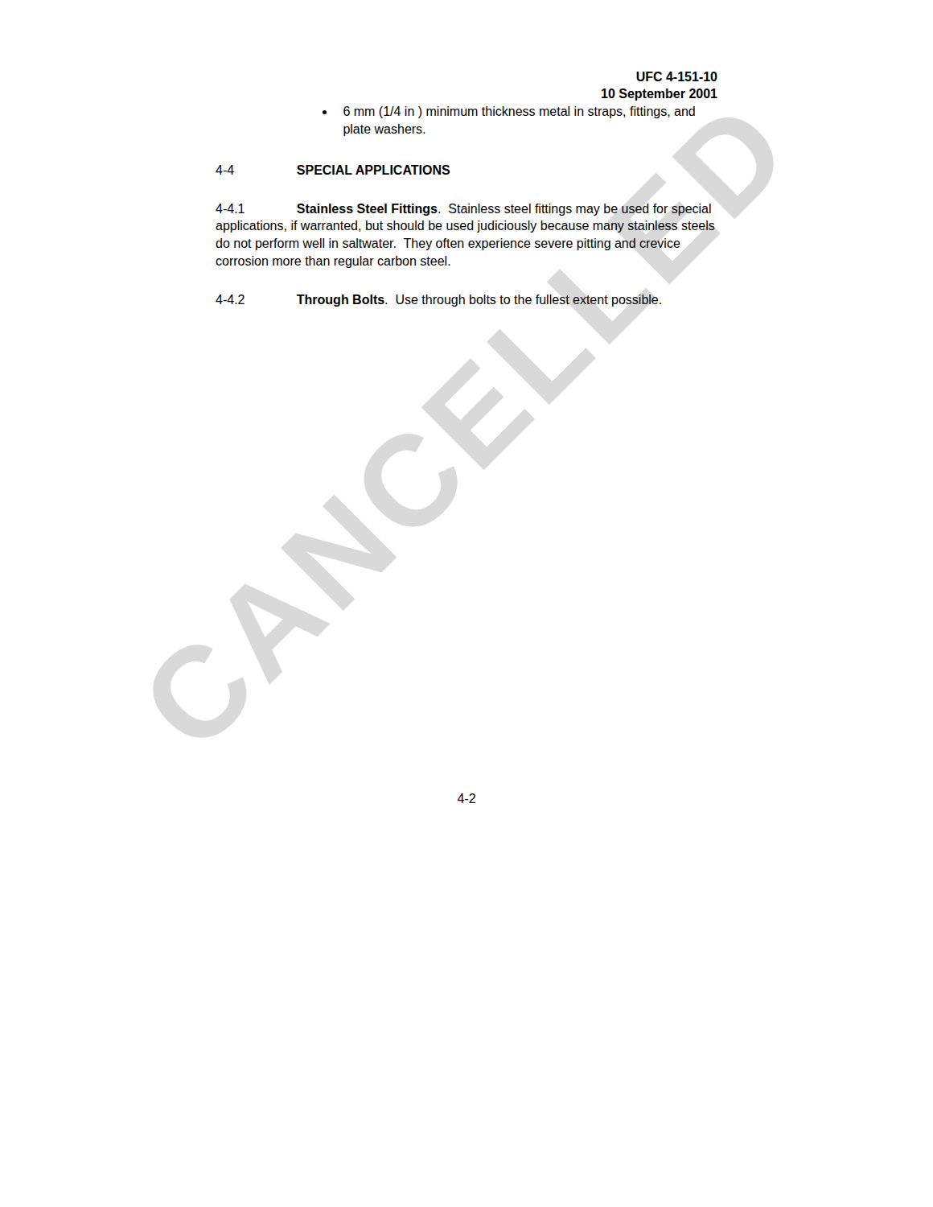CANCELLED
UFC 4-151-10
10 September 2001
6 mm (1/4 in ) minimum thickness metal in straps, fittings, and plate washers.
4-4 SPECIAL APPLICATIONS
4-4.1 Stainless Steel Fittings. Stainless steel fittings may be used for special applications, if warranted, but should be used judiciously because many stainless steels do not perform well in saltwater. They often experience severe pitting and crevice corrosion more than regular carbon steel.
4-4.2 Through Bolts. Use through bolts to the fullest extent possible.
4-2